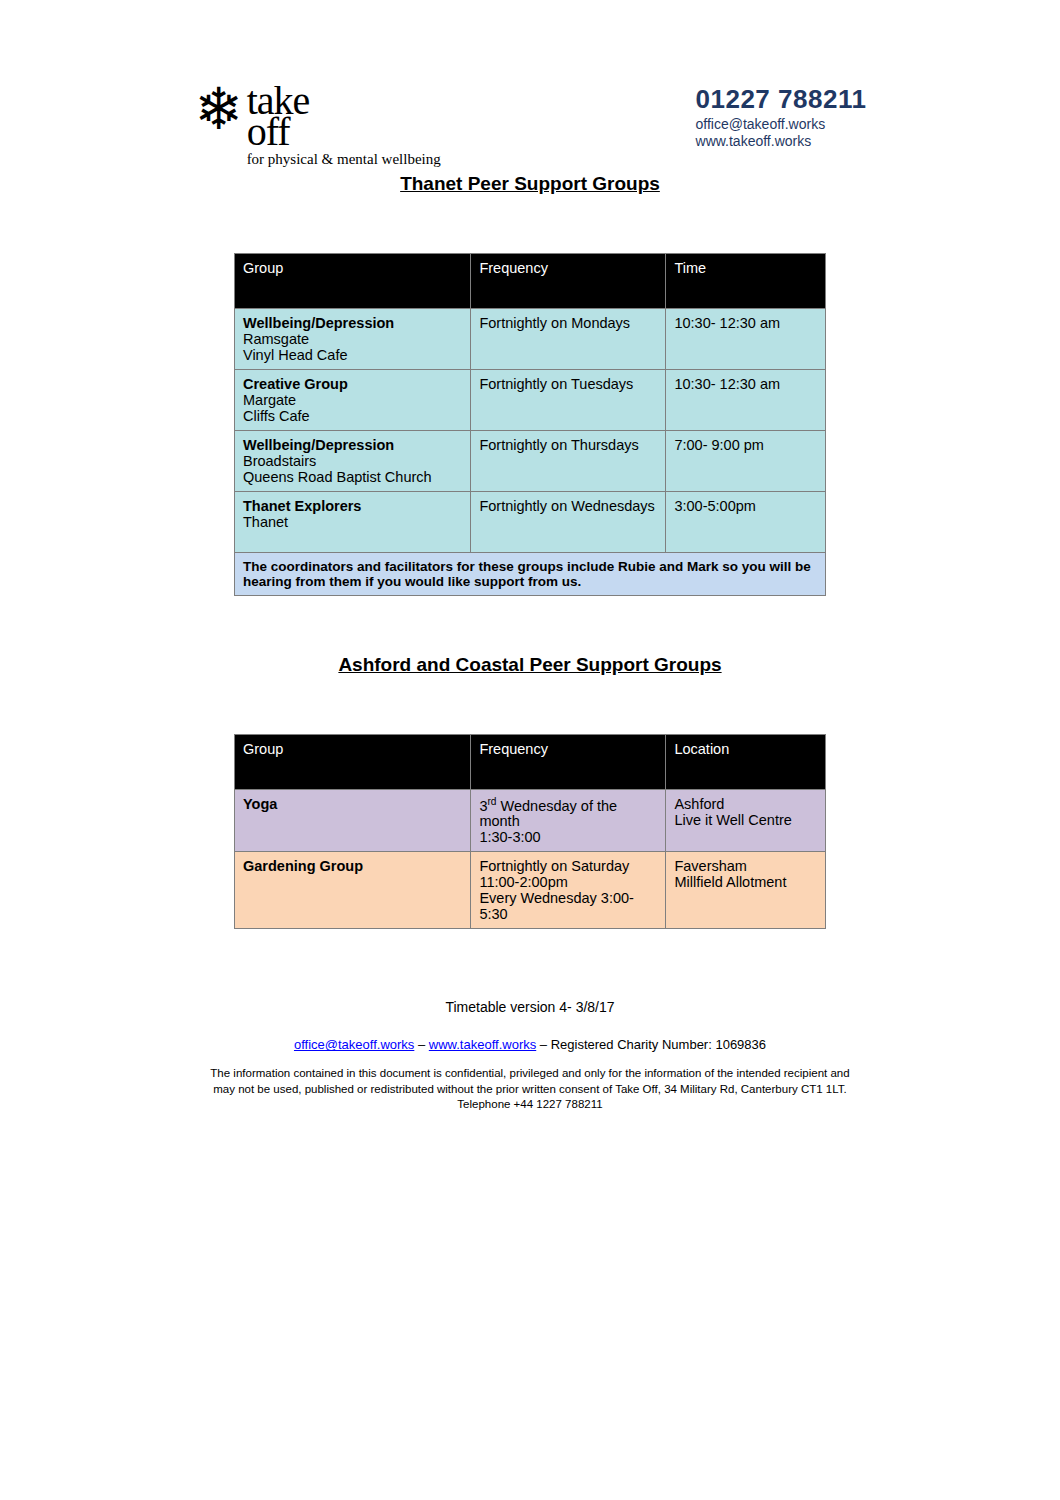❄
take off
for physical & mental wellbeing
01227 788211
office@takeoff.works
www.takeoff.works
Thanet Peer Support Groups
| Group | Frequency | Time |
| --- | --- | --- |
| Wellbeing/Depression Ramsgate Vinyl Head Cafe | Fortnightly on Mondays | 10:30- 12:30 am |
| Creative Group Margate Cliffs Cafe | Fortnightly on Tuesdays | 10:30- 12:30 am |
| Wellbeing/Depression Broadstairs Queens Road Baptist Church | Fortnightly on Thursdays | 7:00- 9:00 pm |
| Thanet Explorers Thanet | Fortnightly on Wednesdays | 3:00-5:00pm |
| The coordinators and facilitators for these groups include Rubie and Mark so you will be hearing from them if you would like support from us. |
Ashford and Coastal Peer Support Groups
| Group | Frequency | Location |
| --- | --- | --- |
| Yoga | 3 rd Wednesday of the month 1:30-3:00 | Ashford Live it Well Centre |
| Gardening Group | Fortnightly on Saturday 11:00-2:00pm Every Wednesday 3:00-5:30 | Faversham Millfield Allotment |
Timetable version 4- 3/8/17
office@takeoff.works – www.takeoff.works – Registered Charity Number: 1069836
The information contained in this document is confidential, privileged and only for the information of the intended recipient and may not be used, published or redistributed without the prior written consent of Take Off, 34 Military Rd, Canterbury CT1 1LT.
Telephone +44 1227 788211